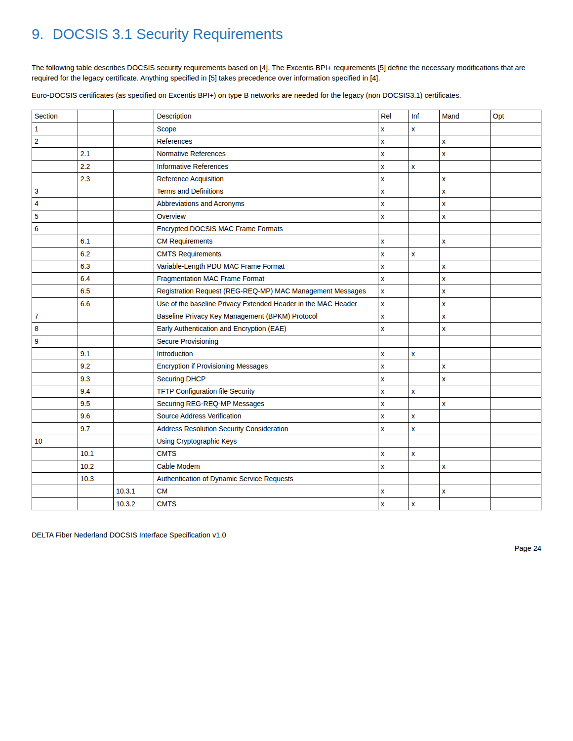9. DOCSIS 3.1 Security Requirements
The following table describes DOCSIS security requirements based on [4]. The Excentis BPI+ requirements [5] define the necessary modifications that are required for the legacy certificate. Anything specified in [5] takes precedence over information specified in [4].
Euro-DOCSIS certificates (as specified on Excentis BPI+) on type B networks are needed for the legacy (non DOCSIS3.1) certificates.
| Section | | | Description | Rel | Inf | Mand | Opt |
| 1 | | | Scope | x | x | | |
| 2 | | | References | x | | x | |
| | 2.1 | | Normative References | x | | x | |
| | 2.2 | | Informative References | x | x | | |
| | 2.3 | | Reference Acquisition | x | | x | |
| 3 | | | Terms and Definitions | x | | x | |
| 4 | | | Abbreviations and Acronyms | x | | x | |
| 5 | | | Overview | x | | x | |
| 6 | | | Encrypted DOCSIS MAC Frame Formats | | | | |
| | 6.1 | | CM Requirements | x | | x | |
| | 6.2 | | CMTS Requirements | x | x | | |
| | 6.3 | | Variable-Length PDU MAC Frame Format | x | | x | |
| | 6.4 | | Fragmentation MAC Frame Format | x | | x | |
| | 6.5 | | Registration Request (REG-REQ-MP) MAC Management Messages | x | | x | |
| | 6.6 | | Use of the baseline Privacy Extended Header in the MAC Header | x | | x | |
| 7 | | | Baseline Privacy Key Management (BPKM) Protocol | x | | x | |
| 8 | | | Early Authentication and Encryption (EAE) | x | | x | |
| 9 | | | Secure Provisioning | | | | |
| | 9.1 | | Introduction | x | x | | |
| | 9.2 | | Encryption if Provisioning Messages | x | | x | |
| | 9.3 | | Securing DHCP | x | | x | |
| | 9.4 | | TFTP Configuration file Security | x | x | | |
| | 9.5 | | Securing REG-REQ-MP Messages | x | | x | |
| | 9.6 | | Source Address Verification | x | x | | |
| | 9.7 | | Address Resolution Security Consideration | x | x | | |
| 10 | | | Using Cryptographic Keys | | | | |
| | 10.1 | | CMTS | x | x | | |
| | 10.2 | | Cable Modem | x | | x | |
| | 10.3 | | Authentication of Dynamic Service Requests | | | | |
| | | 10.3.1 | CM | x | | x | |
| | | 10.3.2 | CMTS | x | x | | |
DELTA Fiber Nederland DOCSIS Interface Specification v1.0
Page 24